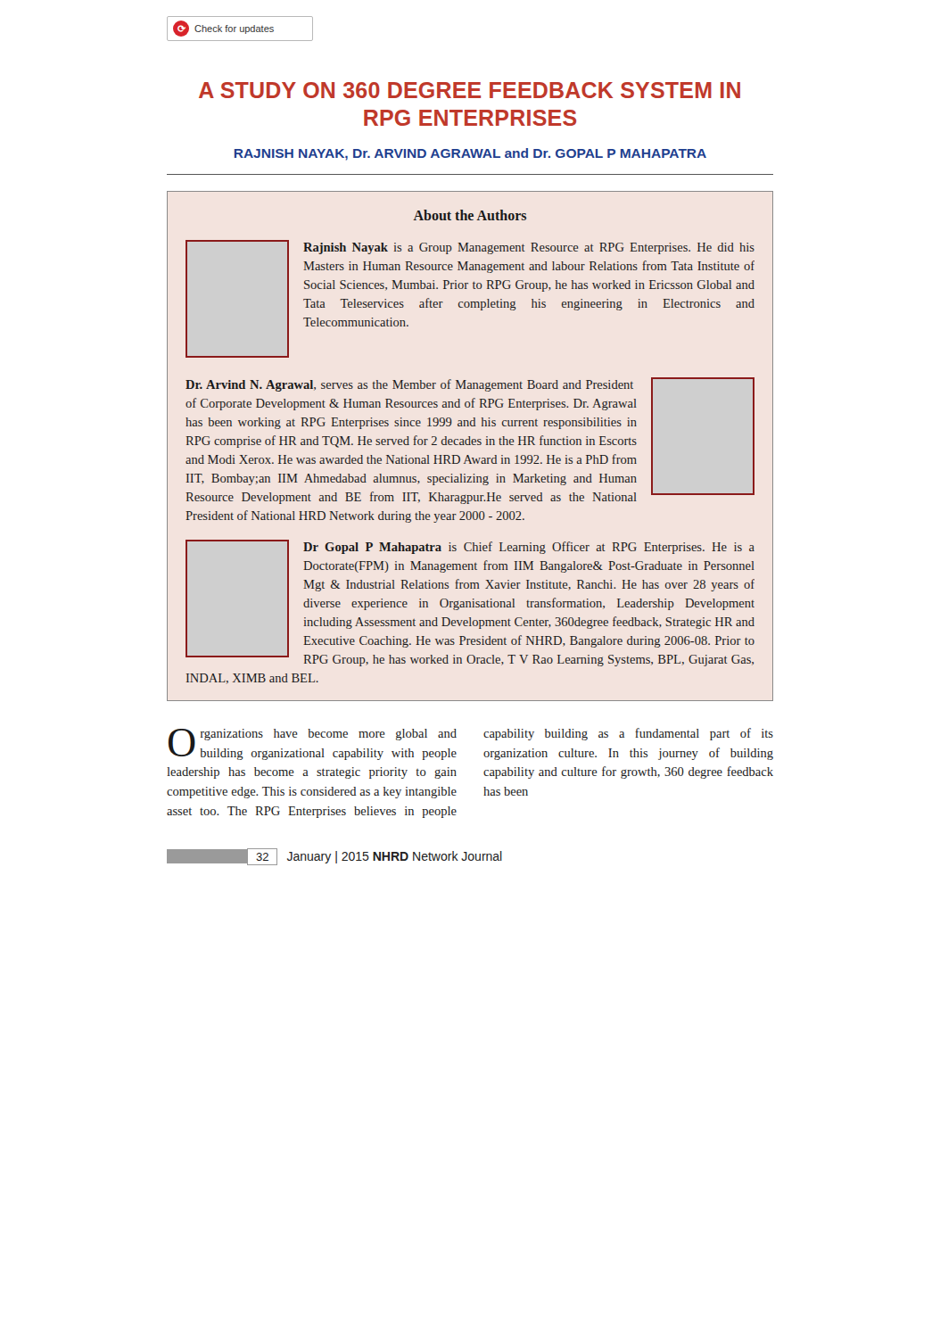⟳
Check for updates
A STUDY ON 360 DEGREE FEEDBACK SYSTEM IN
RPG ENTERPRISES
RAJNISH NAYAK, Dr. ARVIND AGRAWAL and Dr. GOPAL P MAHAPATRA
About the Authors
Rajnish Nayak is a Group Management Resource at RPG Enterprises. He did his Masters in Human Resource Management and labour Relations from Tata Institute of Social Sciences, Mumbai. Prior to RPG Group, he has worked in Ericsson Global and Tata Teleservices after completing his engineering in Electronics and Telecommunication.
Dr. Arvind N. Agrawal, serves as the Member of Management Board and President of Corporate Development & Human Resources and of RPG Enterprises. Dr. Agrawal has been working at RPG Enterprises since 1999 and his current responsibilities in RPG comprise of HR and TQM. He served for 2 decades in the HR function in Escorts and Modi Xerox. He was awarded the National HRD Award in 1992. He is a PhD from IIT, Bombay;an IIM Ahmedabad alumnus, specializing in Marketing and Human Resource Development and BE from IIT, Kharagpur.He served as the National President of National HRD Network during the year 2000 - 2002.
Dr Gopal P Mahapatra is Chief Learning Officer at RPG Enterprises. He is a Doctorate(FPM) in Management from IIM Bangalore& Post-Graduate in Personnel Mgt & Industrial Relations from Xavier Institute, Ranchi. He has over 28 years of diverse experience in Organisational transformation, Leadership Development including Assessment and Development Center, 360degree feedback, Strategic HR and Executive Coaching. He was President of NHRD, Bangalore during 2006-08. Prior to RPG Group, he has worked in Oracle, T V Rao Learning Systems, BPL, Gujarat Gas, INDAL, XIMB and BEL.
Organizations have become more global and building organizational capability with people leadership has become a strategic priority to gain competitive edge. This is considered as a key intangible asset too. The RPG Enterprises believes in people capability building as a fundamental part of its organization culture. In this journey of building capability and culture for growth, 360 degree feedback has been
32
January | 2015 NHRD Network Journal